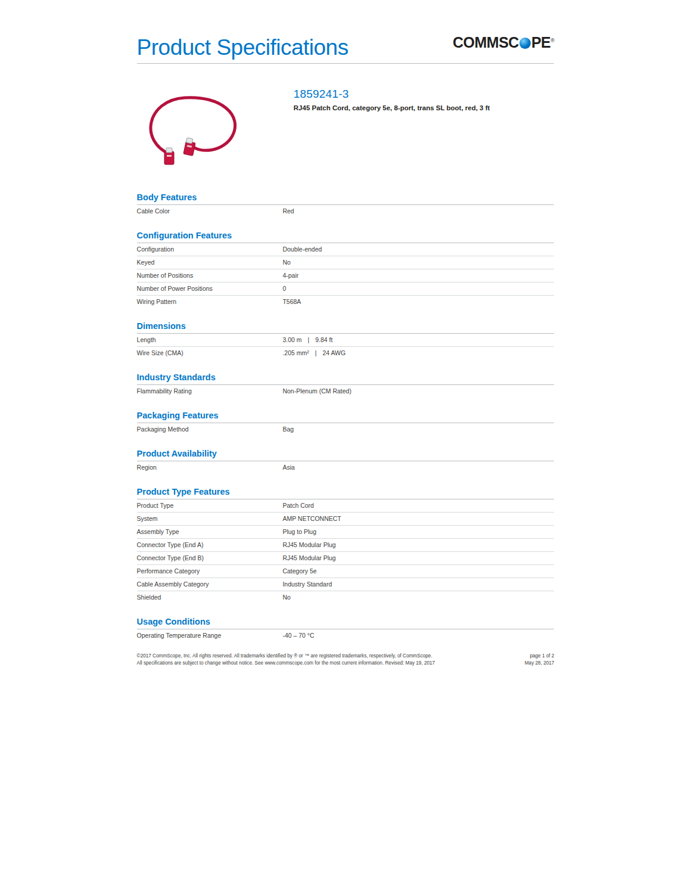Product Specifications
COMMSC PE®
1859241-3
RJ45 Patch Cord, category 5e, 8-port, trans SL boot, red, 3 ft
Body Features
| Cable Color | Red |
Configuration Features
| Configuration | Double-ended |
| Keyed | No |
| Number of Positions | 4-pair |
| Number of Power Positions | 0 |
| Wiring Pattern | T568A |
Dimensions
| Length | 3.00 m / 9.84 ft |
| Wire Size (CMA) | .205 mm² / 24 AWG |
Industry Standards
| Flammability Rating | Non-Plenum (CM Rated) |
Packaging Features
| Packaging Method | Bag |
Product Availability
| Region | Asia |
Product Type Features
| Product Type | Patch Cord |
| System | AMP NETCONNECT |
| Assembly Type | Plug to Plug |
| Connector Type (End A) | RJ45 Modular Plug |
| Connector Type (End B) | RJ45 Modular Plug |
| Performance Category | Category 5e |
| Cable Assembly Category | Industry Standard |
| Shielded | No |
Usage Conditions
| Operating Temperature Range | -40 – 70 °C |
©2017 CommScope, Inc. All rights reserved. All trademarks identified by ® or ™ are registered trademarks, respectively, of CommScope.
All specifications are subject to change without notice. See www.commscope.com for the most current information. Revised: May 19, 2017
page 1 of 2
May 28, 2017